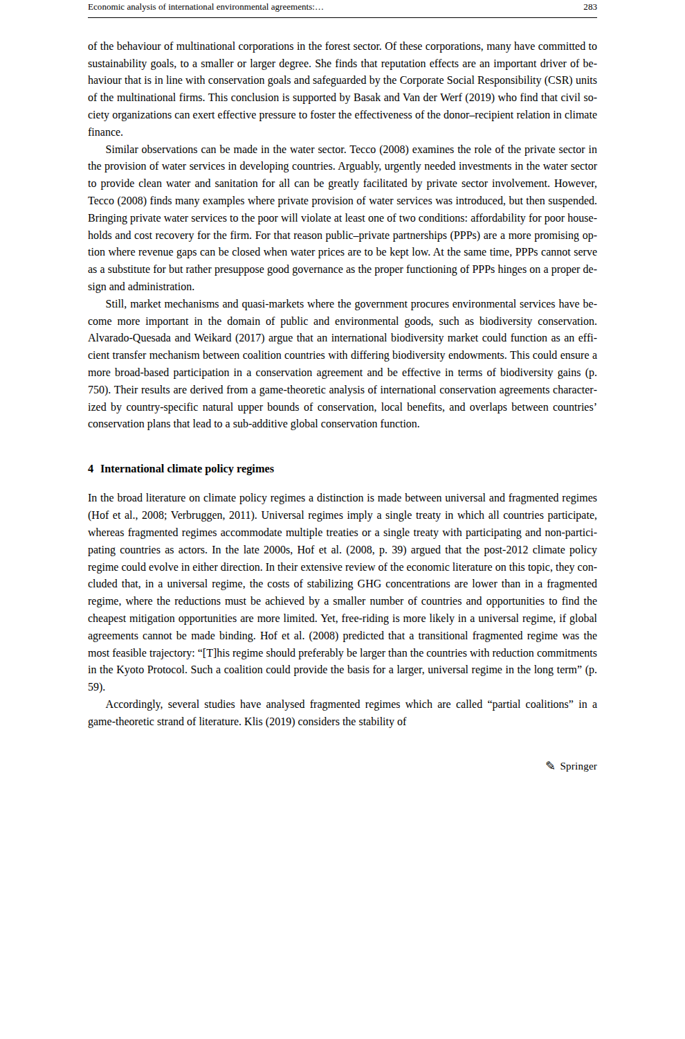Economic analysis of international environmental agreements:… 283
of the behaviour of multinational corporations in the forest sector. Of these corporations, many have committed to sustainability goals, to a smaller or larger degree. She finds that reputation effects are an important driver of behaviour that is in line with conservation goals and safeguarded by the Corporate Social Responsibility (CSR) units of the multinational firms. This conclusion is supported by Basak and Van der Werf (2019) who find that civil society organizations can exert effective pressure to foster the effectiveness of the donor–recipient relation in climate finance.
Similar observations can be made in the water sector. Tecco (2008) examines the role of the private sector in the provision of water services in developing countries. Arguably, urgently needed investments in the water sector to provide clean water and sanitation for all can be greatly facilitated by private sector involvement. However, Tecco (2008) finds many examples where private provision of water services was introduced, but then suspended. Bringing private water services to the poor will violate at least one of two conditions: affordability for poor households and cost recovery for the firm. For that reason public–private partnerships (PPPs) are a more promising option where revenue gaps can be closed when water prices are to be kept low. At the same time, PPPs cannot serve as a substitute for but rather presuppose good governance as the proper functioning of PPPs hinges on a proper design and administration.
Still, market mechanisms and quasi-markets where the government procures environmental services have become more important in the domain of public and environmental goods, such as biodiversity conservation. Alvarado-Quesada and Weikard (2017) argue that an international biodiversity market could function as an efficient transfer mechanism between coalition countries with differing biodiversity endowments. This could ensure a more broad-based participation in a conservation agreement and be effective in terms of biodiversity gains (p. 750). Their results are derived from a game-theoretic analysis of international conservation agreements characterized by country-specific natural upper bounds of conservation, local benefits, and overlaps between countries’ conservation plans that lead to a sub-additive global conservation function.
4 International climate policy regimes
In the broad literature on climate policy regimes a distinction is made between universal and fragmented regimes (Hof et al., 2008; Verbruggen, 2011). Universal regimes imply a single treaty in which all countries participate, whereas fragmented regimes accommodate multiple treaties or a single treaty with participating and non-participating countries as actors. In the late 2000s, Hof et al. (2008, p. 39) argued that the post-2012 climate policy regime could evolve in either direction. In their extensive review of the economic literature on this topic, they concluded that, in a universal regime, the costs of stabilizing GHG concentrations are lower than in a fragmented regime, where the reductions must be achieved by a smaller number of countries and opportunities to find the cheapest mitigation opportunities are more limited. Yet, free-riding is more likely in a universal regime, if global agreements cannot be made binding. Hof et al. (2008) predicted that a transitional fragmented regime was the most feasible trajectory: “[T]his regime should preferably be larger than the countries with reduction commitments in the Kyoto Protocol. Such a coalition could provide the basis for a larger, universal regime in the long term” (p. 59).
Accordingly, several studies have analysed fragmented regimes which are called “partial coalitions” in a game-theoretic strand of literature. Klis (2019) considers the stability of
✎ Springer